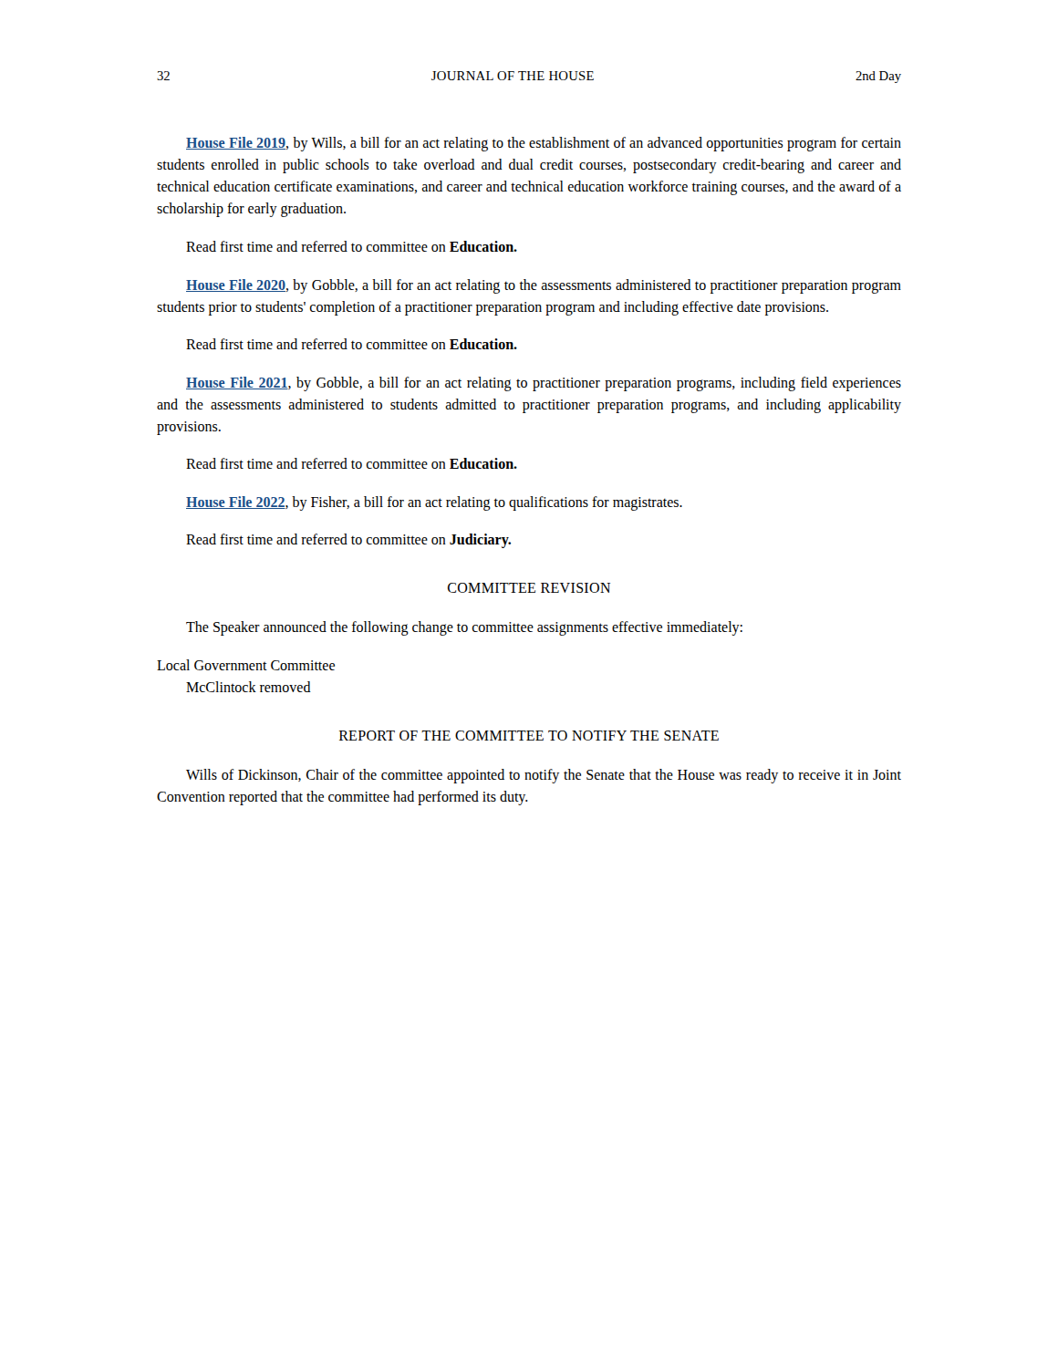32 JOURNAL OF THE HOUSE 2nd Day
House File 2019, by Wills, a bill for an act relating to the establishment of an advanced opportunities program for certain students enrolled in public schools to take overload and dual credit courses, postsecondary credit-bearing and career and technical education certificate examinations, and career and technical education workforce training courses, and the award of a scholarship for early graduation.
Read first time and referred to committee on Education.
House File 2020, by Gobble, a bill for an act relating to the assessments administered to practitioner preparation program students prior to students' completion of a practitioner preparation program and including effective date provisions.
Read first time and referred to committee on Education.
House File 2021, by Gobble, a bill for an act relating to practitioner preparation programs, including field experiences and the assessments administered to students admitted to practitioner preparation programs, and including applicability provisions.
Read first time and referred to committee on Education.
House File 2022, by Fisher, a bill for an act relating to qualifications for magistrates.
Read first time and referred to committee on Judiciary.
COMMITTEE REVISION
The Speaker announced the following change to committee assignments effective immediately:
Local Government Committee
McClintock removed
REPORT OF THE COMMITTEE TO NOTIFY THE SENATE
Wills of Dickinson, Chair of the committee appointed to notify the Senate that the House was ready to receive it in Joint Convention reported that the committee had performed its duty.